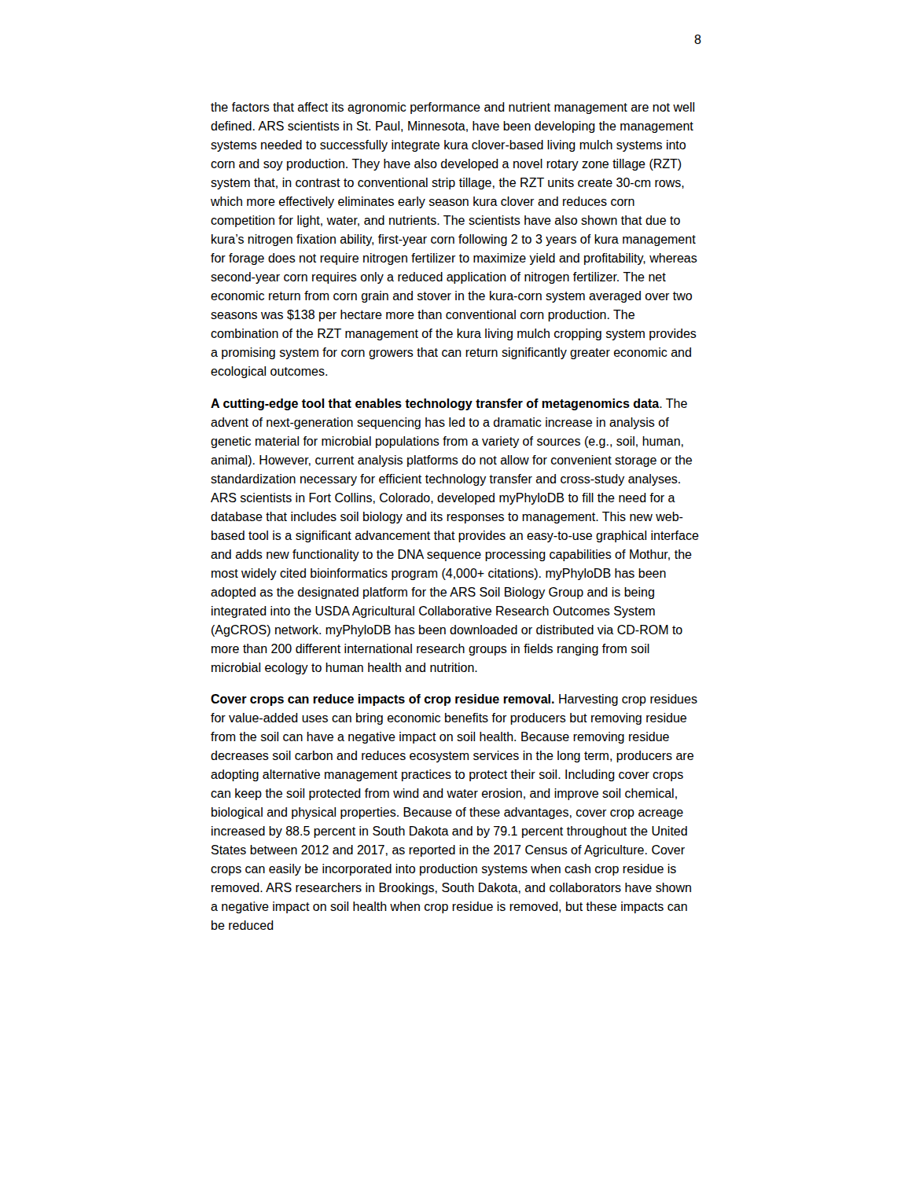8
the factors that affect its agronomic performance and nutrient management are not well defined. ARS scientists in St. Paul, Minnesota, have been developing the management systems needed to successfully integrate kura clover-based living mulch systems into corn and soy production. They have also developed a novel rotary zone tillage (RZT) system that, in contrast to conventional strip tillage, the RZT units create 30-cm rows, which more effectively eliminates early season kura clover and reduces corn competition for light, water, and nutrients. The scientists have also shown that due to kura’s nitrogen fixation ability, first-year corn following 2 to 3 years of kura management for forage does not require nitrogen fertilizer to maximize yield and profitability, whereas second-year corn requires only a reduced application of nitrogen fertilizer. The net economic return from corn grain and stover in the kura-corn system averaged over two seasons was $138 per hectare more than conventional corn production. The combination of the RZT management of the kura living mulch cropping system provides a promising system for corn growers that can return significantly greater economic and ecological outcomes.
A cutting-edge tool that enables technology transfer of metagenomics data. The advent of next-generation sequencing has led to a dramatic increase in analysis of genetic material for microbial populations from a variety of sources (e.g., soil, human, animal). However, current analysis platforms do not allow for convenient storage or the standardization necessary for efficient technology transfer and cross-study analyses. ARS scientists in Fort Collins, Colorado, developed myPhyloDB to fill the need for a database that includes soil biology and its responses to management. This new web-based tool is a significant advancement that provides an easy-to-use graphical interface and adds new functionality to the DNA sequence processing capabilities of Mothur, the most widely cited bioinformatics program (4,000+ citations). myPhyloDB has been adopted as the designated platform for the ARS Soil Biology Group and is being integrated into the USDA Agricultural Collaborative Research Outcomes System (AgCROS) network. myPhyloDB has been downloaded or distributed via CD-ROM to more than 200 different international research groups in fields ranging from soil microbial ecology to human health and nutrition.
Cover crops can reduce impacts of crop residue removal. Harvesting crop residues for value-added uses can bring economic benefits for producers but removing residue from the soil can have a negative impact on soil health. Because removing residue decreases soil carbon and reduces ecosystem services in the long term, producers are adopting alternative management practices to protect their soil. Including cover crops can keep the soil protected from wind and water erosion, and improve soil chemical, biological and physical properties. Because of these advantages, cover crop acreage increased by 88.5 percent in South Dakota and by 79.1 percent throughout the United States between 2012 and 2017, as reported in the 2017 Census of Agriculture. Cover crops can easily be incorporated into production systems when cash crop residue is removed. ARS researchers in Brookings, South Dakota, and collaborators have shown a negative impact on soil health when crop residue is removed, but these impacts can be reduced